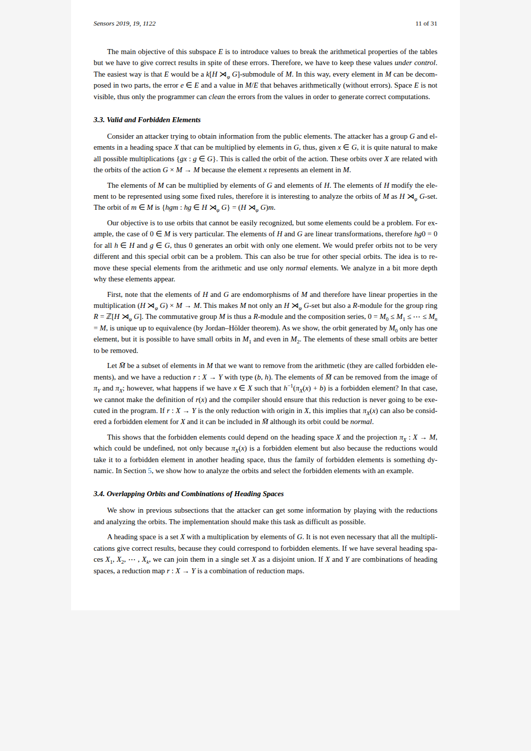Sensors 2019, 19, 1122 11 of 31
The main objective of this subspace E is to introduce values to break the arithmetical properties of the tables but we have to give correct results in spite of these errors. Therefore, we have to keep these values under control. The easiest way is that E would be a k[H ⋊φ G]-submodule of M. In this way, every element in M can be decomposed in two parts, the error e ∈ E and a value in M/E that behaves arithmetically (without errors). Space E is not visible, thus only the programmer can clean the errors from the values in order to generate correct computations.
3.3. Valid and Forbidden Elements
Consider an attacker trying to obtain information from the public elements. The attacker has a group G and elements in a heading space X that can be multiplied by elements in G, thus, given x ∈ G, it is quite natural to make all possible multiplications {gx : g ∈ G}. This is called the orbit of the action. These orbits over X are related with the orbits of the action G × M → M because the element x represents an element in M.
The elements of M can be multiplied by elements of G and elements of H. The elements of H modify the element to be represented using some fixed rules, therefore it is interesting to analyze the orbits of M as H ⋊φ G-set. The orbit of m ∈ M is {hgm : hg ∈ H ⋊φ G} = (H ⋊φ G)m.
Our objective is to use orbits that cannot be easily recognized, but some elements could be a problem. For example, the case of 0 ∈ M is very particular. The elements of H and G are linear transformations, therefore hg0 = 0 for all h ∈ H and g ∈ G, thus 0 generates an orbit with only one element. We would prefer orbits not to be very different and this special orbit can be a problem. This can also be true for other special orbits. The idea is to remove these special elements from the arithmetic and use only normal elements. We analyze in a bit more depth why these elements appear.
First, note that the elements of H and G are endomorphisms of M and therefore have linear properties in the multiplication (H ⋊φ G) × M → M. This makes M not only an H ⋊φ G-set but also a R-module for the group ring R = ℤ[H ⋊φ G]. The commutative group M is thus a R-module and the composition series, 0 = M0 ≤ M1 ≤ ⋯ ≤ Mn = M, is unique up to equivalence (by Jordan–Hölder theorem). As we show, the orbit generated by M0 only has one element, but it is possible to have small orbits in M1 and even in M2. The elements of these small orbits are better to be removed.
Let M̄ be a subset of elements in M that we want to remove from the arithmetic (they are called forbidden elements), and we have a reduction r : X → Y with type (b, h). The elements of M̄ can be removed from the image of πY and πX; however, what happens if we have x ∈ X such that h−1(πX(x) + b) is a forbidden element? In that case, we cannot make the definition of r(x) and the compiler should ensure that this reduction is never going to be executed in the program. If r : X → Y is the only reduction with origin in X, this implies that πX(x) can also be considered a forbidden element for X and it can be included in M̄ although its orbit could be normal.
This shows that the forbidden elements could depend on the heading space X and the projection πX : X → M, which could be undefined, not only because πX(x) is a forbidden element but also because the reductions would take it to a forbidden element in another heading space, thus the family of forbidden elements is something dynamic. In Section 5, we show how to analyze the orbits and select the forbidden elements with an example.
3.4. Overlapping Orbits and Combinations of Heading Spaces
We show in previous subsections that the attacker can get some information by playing with the reductions and analyzing the orbits. The implementation should make this task as difficult as possible.
A heading space is a set X with a multiplication by elements of G. It is not even necessary that all the multiplications give correct results, because they could correspond to forbidden elements. If we have several heading spaces X1, X2, ⋯ , Xk, we can join them in a single set X as a disjoint union. If X and Y are combinations of heading spaces, a reduction map r : X → Y is a combination of reduction maps.